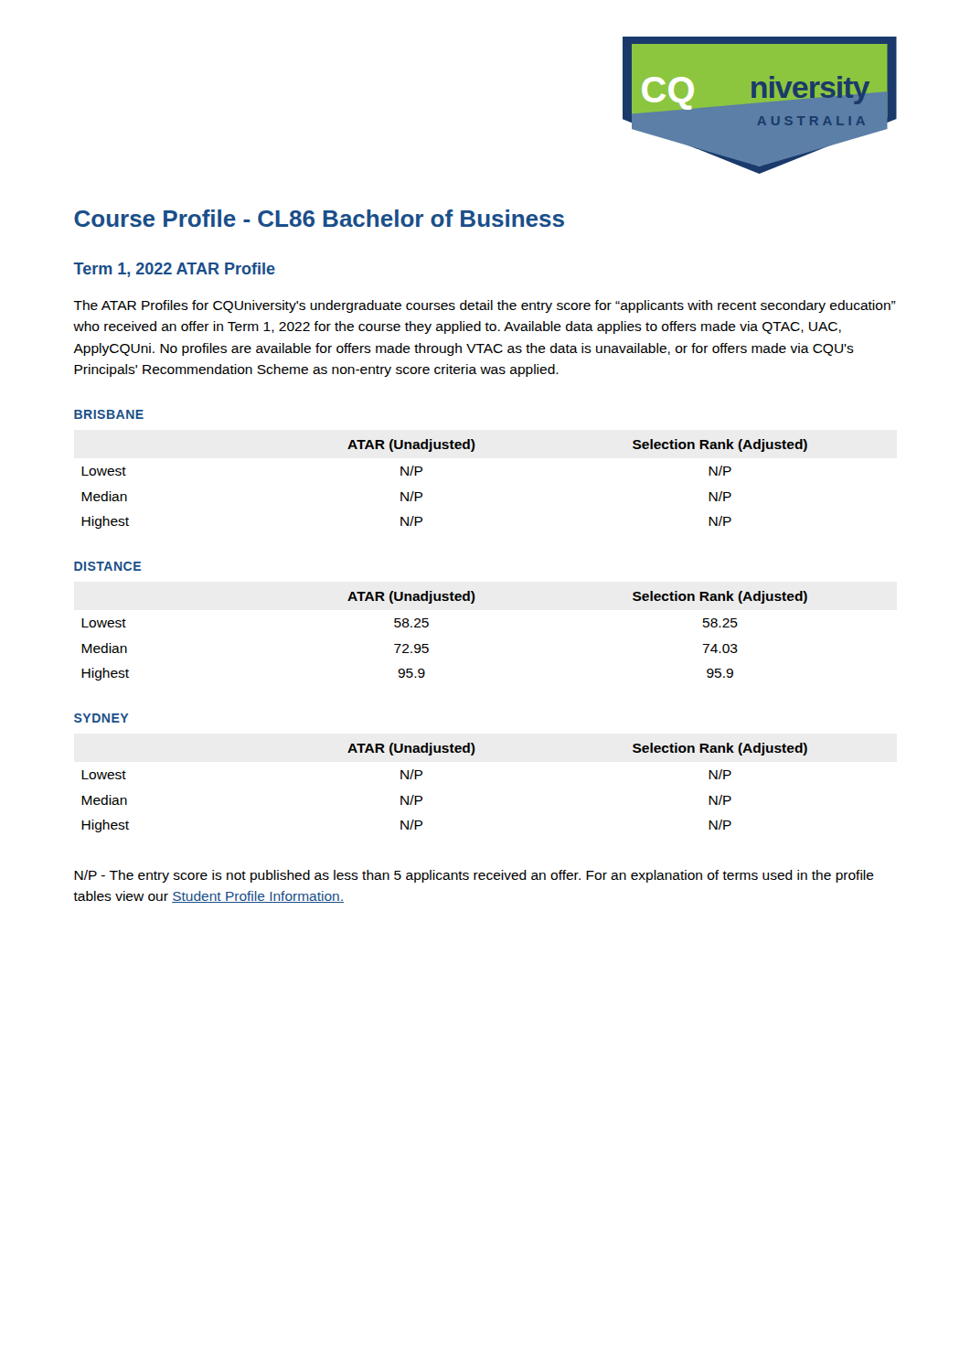CQ
niversityAUSTRALIA
Course Profile - CL86 Bachelor of Business
Term 1, 2022 ATAR Profile
The ATAR Profiles for CQUniversity's undergraduate courses detail the entry score for “applicants with recent secondary education” who received an offer in Term 1, 2022 for the course they applied to. Available data applies to offers made via QTAC, UAC, ApplyCQUni. No profiles are available for offers made through VTAC as the data is unavailable, or for offers made via CQU's Principals' Recommendation Scheme as non-entry score criteria was applied.
BRISBANE
| | ATAR (Unadjusted) | Selection Rank (Adjusted) |
| --- | --- | --- |
| Lowest | N/P | N/P |
| Median | N/P | N/P |
| Highest | N/P | N/P |
DISTANCE
| | ATAR (Unadjusted) | Selection Rank (Adjusted) |
| --- | --- | --- |
| Lowest | 58.25 | 58.25 |
| Median | 72.95 | 74.03 |
| Highest | 95.9 | 95.9 |
SYDNEY
| | ATAR (Unadjusted) | Selection Rank (Adjusted) |
| --- | --- | --- |
| Lowest | N/P | N/P |
| Median | N/P | N/P |
| Highest | N/P | N/P |
N/P - The entry score is not published as less than 5 applicants received an offer. For an explanation of terms used in the profile tables view our Student Profile Information.